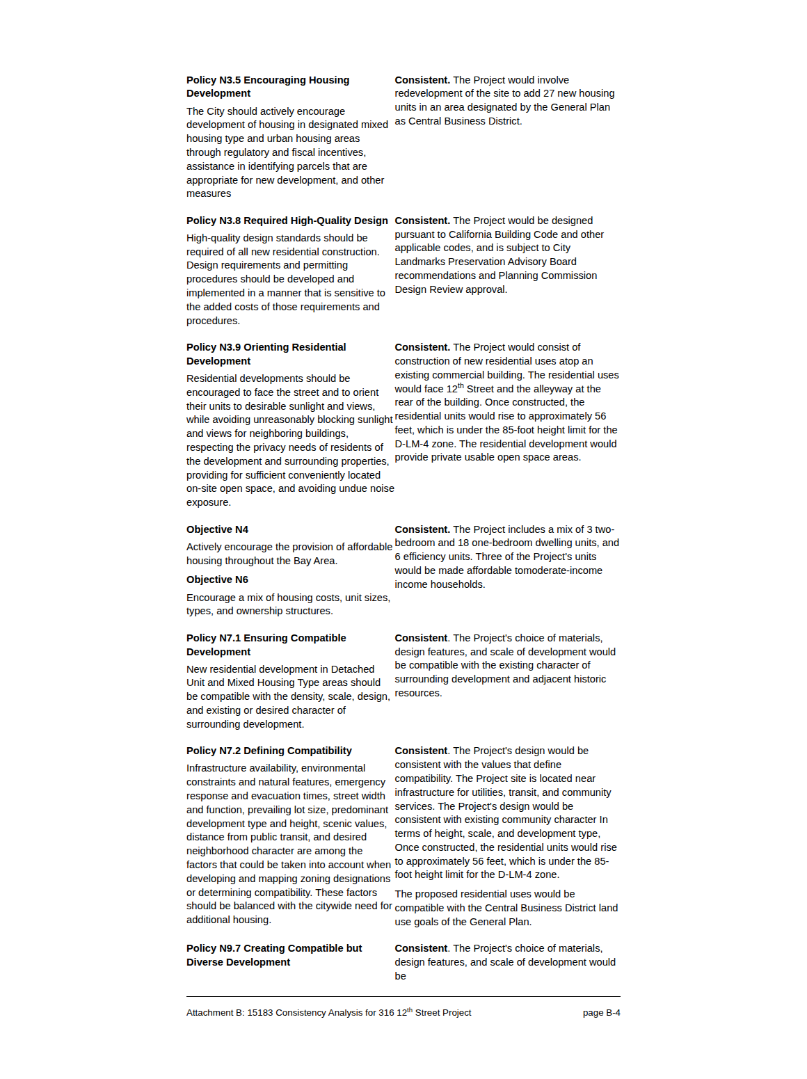| Policy N3.5 Encouraging Housing Development The City should actively encourage development of housing in designated mixed housing type and urban housing areas through regulatory and fiscal incentives, assistance in identifying parcels that are appropriate for new development, and other measures | Consistent. The Project would involve redevelopment of the site to add 27 new housing units in an area designated by the General Plan as Central Business District. |
| Policy N3.8 Required High-Quality Design High-quality design standards should be required of all new residential construction. Design requirements and permitting procedures should be developed and implemented in a manner that is sensitive to the added costs of those requirements and procedures. | Consistent. The Project would be designed pursuant to California Building Code and other applicable codes, and is subject to City Landmarks Preservation Advisory Board recommendations and Planning Commission Design Review approval. |
| Policy N3.9 Orienting Residential Development Residential developments should be encouraged to face the street and to orient their units to desirable sunlight and views, while avoiding unreasonably blocking sunlight and views for neighboring buildings, respecting the privacy needs of residents of the development and surrounding properties, providing for sufficient conveniently located on-site open space, and avoiding undue noise exposure. | Consistent. The Project would consist of construction of new residential uses atop an existing commercial building. The residential uses would face 12 th Street and the alleyway at the rear of the building. Once constructed, the residential units would rise to approximately 56 feet, which is under the 85-foot height limit for the D-LM-4 zone. The residential development would provide private usable open space areas. |
| Objective N4 Actively encourage the provision of affordable housing throughout the Bay Area. Objective N6 Encourage a mix of housing costs, unit sizes, types, and ownership structures. | Consistent. The Project includes a mix of 3 two-bedroom and 18 one-bedroom dwelling units, and 6 efficiency units. Three of the Project's units would be made affordable tomoderate-income income households. |
| Policy N7.1 Ensuring Compatible Development New residential development in Detached Unit and Mixed Housing Type areas should be compatible with the density, scale, design, and existing or desired character of surrounding development. | Consistent . The Project's choice of materials, design features, and scale of development would be compatible with the existing character of surrounding development and adjacent historic resources. |
| Policy N7.2 Defining Compatibility Infrastructure availability, environmental constraints and natural features, emergency response and evacuation times, street width and function, prevailing lot size, predominant development type and height, scenic values, distance from public transit, and desired neighborhood character are among the factors that could be taken into account when developing and mapping zoning designations or determining compatibility. These factors should be balanced with the citywide need for additional housing. | Consistent . The Project's design would be consistent with the values that define compatibility. The Project site is located near infrastructure for utilities, transit, and community services. The Project's design would be consistent with existing community character In terms of height, scale, and development type, Once constructed, the residential units would rise to approximately 56 feet, which is under the 85-foot height limit for the D-LM-4 zone. The proposed residential uses would be compatible with the Central Business District land use goals of the General Plan. |
| Policy N9.7 Creating Compatible but Diverse Development | Consistent . The Project's choice of materials, design features, and scale of development would be |
Attachment B: 15183 Consistency Analysis for 316 12th Street Project
page B-4